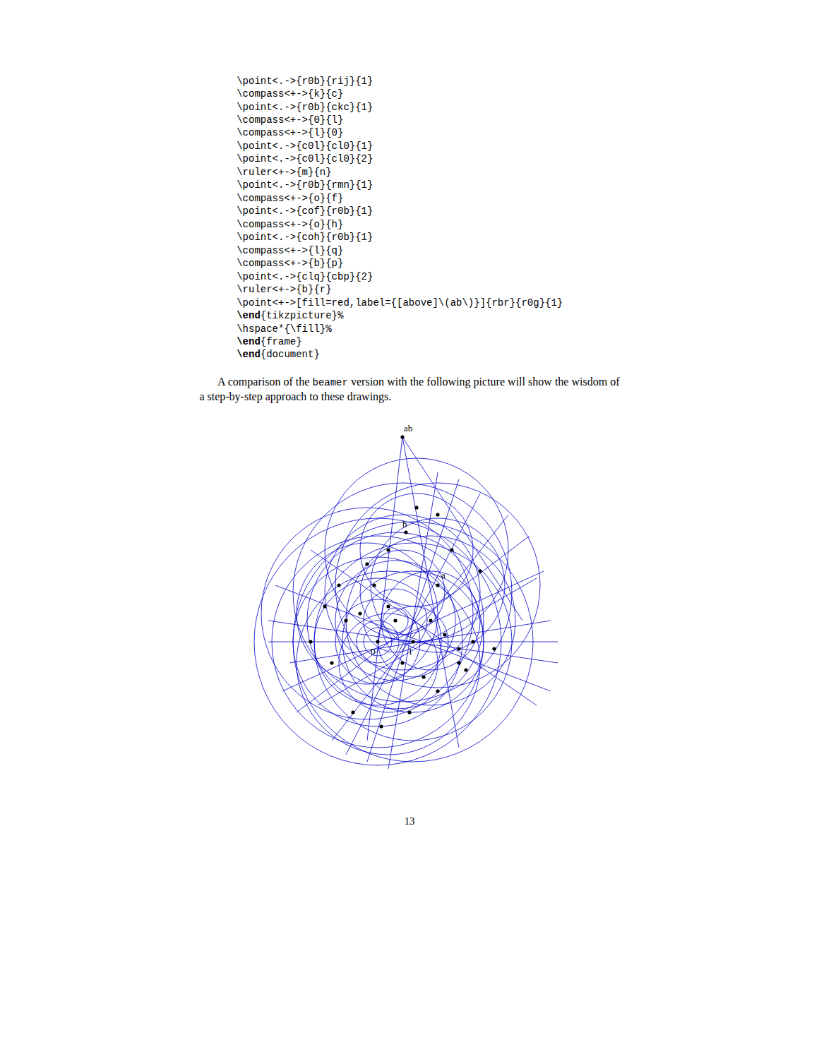\point<.->{r0b}{rij}{1} \compass<+->{k}{c} \point<.->{r0b}{ckc}{1} \compass<+->{0}{l} \compass<+->{l}{0} \point<.->{c0l}{cl0}{1} \point<.->{c0l}{cl0}{2} \ruler<+->{m}{n} \point<.->{r0b}{rmn}{1} \compass<+->{o}{f} \point<.->{cof}{r0b}{1} \compass<+->{o}{h} \point<.->{coh}{r0b}{1} \compass<+->{l}{q} \compass<+->{b}{p} \point<.->{clq}{cbp}{2} \ruler<+->{b}{r} \point<+->[fill=red,label={[above]\(ab\)}]{rbr}{r0g}{1} \end{tikzpicture}% \hspace*{\fill}% \end{frame} \end{document}
A comparison of the beamer version with the following picture will show the wisdom of a step-by-step approach to these drawings.
0 1 a b ab
13